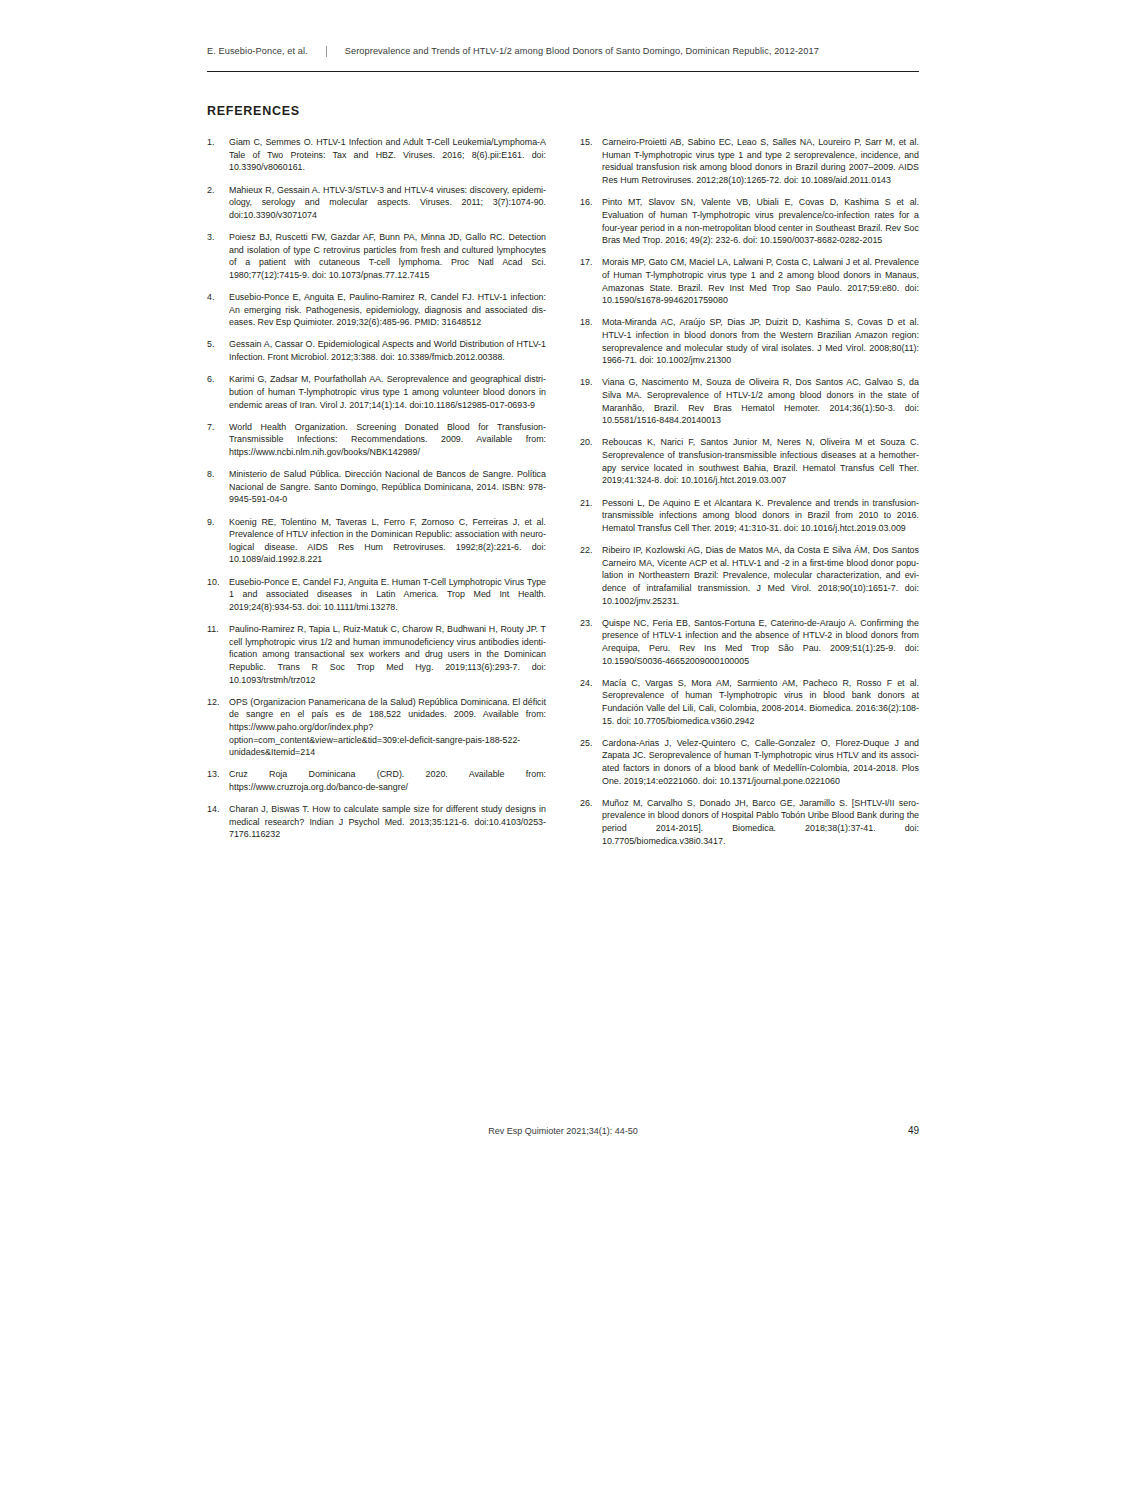E. Eusebio-Ponce, et al.
Seroprevalence and Trends of HTLV-1/2 among Blood Donors of Santo Domingo, Dominican Republic, 2012-2017
REFERENCES
Giam C, Semmes O. HTLV-1 Infection and Adult T-Cell Leukemia/Lymphoma-A Tale of Two Proteins: Tax and HBZ. Viruses. 2016; 8(6).pii:E161. doi: 10.3390/v8060161.
Mahieux R, Gessain A. HTLV-3/STLV-3 and HTLV-4 viruses: discovery, epidemiology, serology and molecular aspects. Viruses. 2011; 3(7):1074-90. doi:10.3390/v3071074
Poiesz BJ, Ruscetti FW, Gazdar AF, Bunn PA, Minna JD, Gallo RC. Detection and isolation of type C retrovirus particles from fresh and cultured lymphocytes of a patient with cutaneous T-cell lymphoma. Proc Natl Acad Sci. 1980;77(12):7415-9. doi: 10.1073/pnas.77.12.7415
Eusebio-Ponce E, Anguita E, Paulino-Ramirez R, Candel FJ. HTLV-1 infection: An emerging risk. Pathogenesis, epidemiology, diagnosis and associated diseases. Rev Esp Quimioter. 2019;32(6):485-96. PMID: 31648512
Gessain A, Cassar O. Epidemiological Aspects and World Distribution of HTLV-1 Infection. Front Microbiol. 2012;3:388. doi: 10.3389/fmicb.2012.00388.
Karimi G, Zadsar M, Pourfathollah AA. Seroprevalence and geographical distribution of human T-lymphotropic virus type 1 among volunteer blood donors in endemic areas of Iran. Virol J. 2017;14(1):14. doi:10.1186/s12985-017-0693-9
World Health Organization. Screening Donated Blood for Transfusion-Transmissible Infections: Recommendations. 2009. Available from: https://www.ncbi.nlm.nih.gov/books/NBK142989/
Ministerio de Salud Pública. Dirección Nacional de Bancos de Sangre. Política Nacional de Sangre. Santo Domingo, República Dominicana, 2014. ISBN: 978-9945-591-04-0
Koenig RE, Tolentino M, Taveras L, Ferro F, Zornoso C, Ferreiras J, et al. Prevalence of HTLV infection in the Dominican Republic: association with neurological disease. AIDS Res Hum Retroviruses. 1992;8(2):221-6. doi: 10.1089/aid.1992.8.221
Eusebio-Ponce E, Candel FJ, Anguita E. Human T-Cell Lymphotropic Virus Type 1 and associated diseases in Latin America. Trop Med Int Health. 2019;24(8):934-53. doi: 10.1111/tmi.13278.
Paulino-Ramirez R, Tapia L, Ruiz-Matuk C, Charow R, Budhwani H, Routy JP. T cell lymphotropic virus 1/2 and human immunodeficiency virus antibodies identification among transactional sex workers and drug users in the Dominican Republic. Trans R Soc Trop Med Hyg. 2019;113(6):293-7. doi: 10.1093/trstmh/trz012
OPS (Organizacion Panamericana de la Salud) República Dominicana. El déficit de sangre en el país es de 188,522 unidades. 2009. Available from: https://www.paho.org/dor/index.php?option=com_content&view=article&tid=309:el-deficit-sangre-pais-188-522-unidades&Itemid=214
Cruz Roja Dominicana (CRD). 2020. Available from: https://www.cruzroja.org.do/banco-de-sangre/
Charan J, Biswas T. How to calculate sample size for different study designs in medical research? Indian J Psychol Med. 2013;35:121-6. doi:10.4103/0253-7176.116232
Carneiro-Proietti AB, Sabino EC, Leao S, Salles NA, Loureiro P, Sarr M, et al. Human T-lymphotropic virus type 1 and type 2 seroprevalence, incidence, and residual transfusion risk among blood donors in Brazil during 2007–2009. AIDS Res Hum Retroviruses. 2012;28(10):1265-72. doi: 10.1089/aid.2011.0143
Pinto MT, Slavov SN, Valente VB, Ubiali E, Covas D, Kashima S et al. Evaluation of human T-lymphotropic virus prevalence/co-infection rates for a four-year period in a non-metropolitan blood center in Southeast Brazil. Rev Soc Bras Med Trop. 2016; 49(2): 232-6. doi: 10.1590/0037-8682-0282-2015
Morais MP, Gato CM, Maciel LA, Lalwani P, Costa C, Lalwani J et al. Prevalence of Human T-lymphotropic virus type 1 and 2 among blood donors in Manaus, Amazonas State. Brazil. Rev Inst Med Trop Sao Paulo. 2017;59:e80. doi: 10.1590/s1678-9946201759080
Mota-Miranda AC, Araújo SP, Dias JP, Duizit D, Kashima S, Covas D et al. HTLV-1 infection in blood donors from the Western Brazilian Amazon region: seroprevalence and molecular study of viral isolates. J Med Virol. 2008;80(11): 1966-71. doi: 10.1002/jmv.21300
Viana G, Nascimento M, Souza de Oliveira R, Dos Santos AC, Galvao S, da Silva MA. Seroprevalence of HTLV-1/2 among blood donors in the state of Maranhão, Brazil. Rev Bras Hematol Hemoter. 2014;36(1):50-3. doi: 10.5581/1516-8484.20140013
Reboucas K, Narici F, Santos Junior M, Neres N, Oliveira M et Souza C. Seroprevalence of transfusion-transmissible infectious diseases at a hemotherapy service located in southwest Bahia, Brazil. Hematol Transfus Cell Ther. 2019;41:324-8. doi: 10.1016/j.htct.2019.03.007
Pessoni L, De Aquino E et Alcantara K. Prevalence and trends in transfusion-transmissible infections among blood donors in Brazil from 2010 to 2016. Hematol Transfus Cell Ther. 2019; 41:310-31. doi: 10.1016/j.htct.2019.03.009
Ribeiro IP, Kozlowski AG, Dias de Matos MA, da Costa E Silva ÁM, Dos Santos Carneiro MA, Vicente ACP et al. HTLV-1 and -2 in a first-time blood donor population in Northeastern Brazil: Prevalence, molecular characterization, and evidence of intrafamilial transmission. J Med Virol. 2018;90(10):1651-7. doi: 10.1002/jmv.25231.
Quispe NC, Feria EB, Santos-Fortuna E, Caterino-de-Araujo A. Confirming the presence of HTLV-1 infection and the absence of HTLV-2 in blood donors from Arequipa, Peru. Rev Ins Med Trop São Pau. 2009;51(1):25-9. doi: 10.1590/S0036-46652009000100005
Macía C, Vargas S, Mora AM, Sarmiento AM, Pacheco R, Rosso F et al. Seroprevalence of human T-lymphotropic virus in blood bank donors at Fundación Valle del Lili, Cali, Colombia, 2008-2014. Biomedica. 2016:36(2):108-15. doi: 10.7705/biomedica.v36i0.2942
Cardona-Arias J, Velez-Quintero C, Calle-Gonzalez O, Florez-Duque J and Zapata JC. Seroprevalence of human T-lymphotropic virus HTLV and its associated factors in donors of a blood bank of Medellín-Colombia, 2014-2018. Plos One. 2019;14:e0221060. doi: 10.1371/journal.pone.0221060
Muñoz M, Carvalho S, Donado JH, Barco GE, Jaramillo S. [SHTLV-I/II seroprevalence in blood donors of Hospital Pablo Tobón Uribe Blood Bank during the period 2014-2015]. Biomedica. 2018;38(1):37-41. doi: 10.7705/biomedica.v38i0.3417.
Rev Esp Quimioter 2021;34(1): 44-50
49